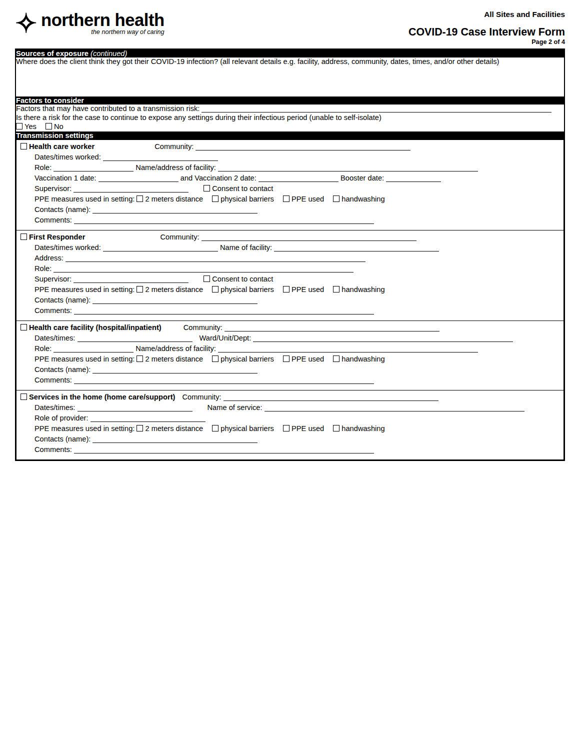✧
northern health
the northern way of caring
All Sites and Facilities
COVID-19 Case Interview Form
Page 2 of 4
| Sources of exposure (continued) |
| Where does the client think they got their COVID-19 infection? (all relevant details e.g. facility, address, community, dates, times, and/or other details) |
| Factors to consider |
| Factors that may have contributed to a transmission risk: Is there a risk for the case to continue to expose any settings during their infectious period (unable to self-isolate) Yes No |
| Transmission settings |
| Health care worker Community: Dates/times worked: Role: Name/address of facility: Vaccination 1 date: and Vaccination 2 date: Booster date: Supervisor: Consent to contact PPE measures used in setting: 2 meters distance physical barriers PPE used handwashing Contacts (name): Comments: First Responder Community: Dates/times worked: Name of facility: Address: Role: Supervisor: Consent to contact PPE measures used in setting: 2 meters distance physical barriers PPE used handwashing Contacts (name): Comments: Health care facility (hospital/inpatient) Community: Dates/times: Ward/Unit/Dept: Role: Name/address of facility: PPE measures used in setting: 2 meters distance physical barriers PPE used handwashing Contacts (name): Comments: Services in the home (home care/support) Community: Dates/times: Name of service: Role of provider: PPE measures used in setting: 2 meters distance physical barriers PPE used handwashing Contacts (name): Comments: |